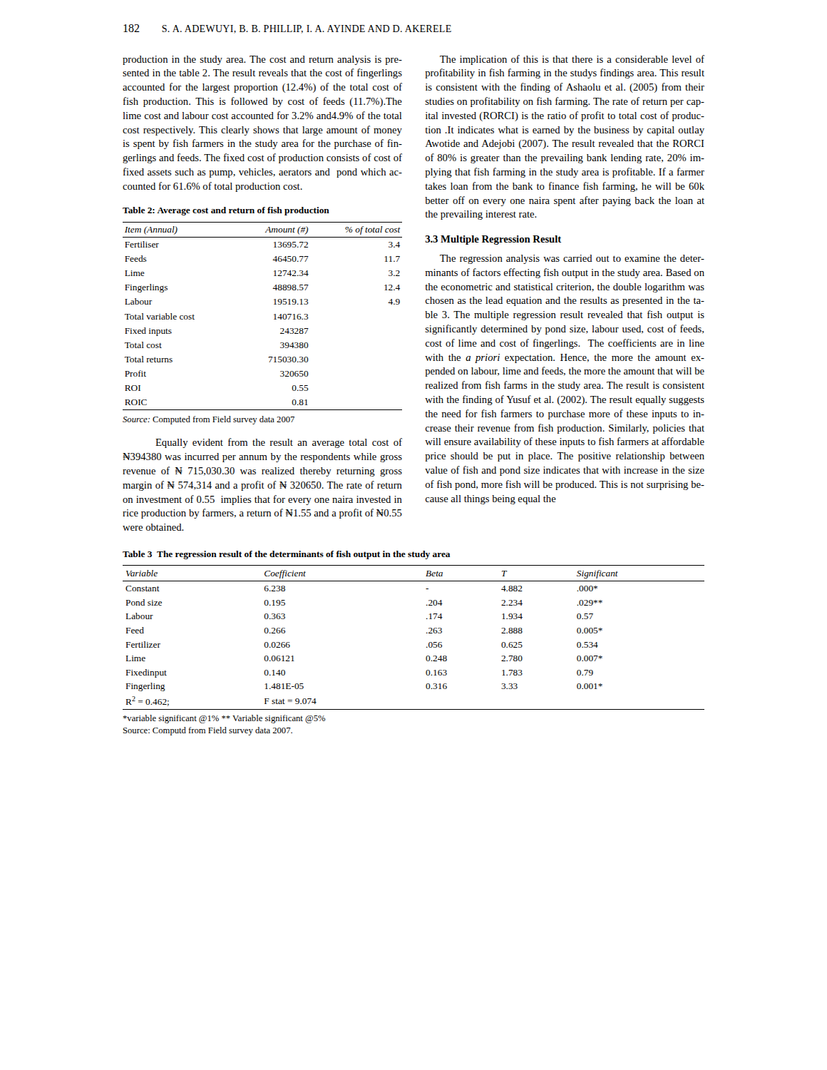182 S. A. ADEWUYI, B. B. PHILLIP, I. A. AYINDE AND D. AKERELE
production in the study area. The cost and return analysis is presented in the table 2. The result reveals that the cost of fingerlings accounted for the largest proportion (12.4%) of the total cost of fish production. This is followed by cost of feeds (11.7%).The lime cost and labour cost accounted for 3.2% and4.9% of the total cost respectively. This clearly shows that large amount of money is spent by fish farmers in the study area for the purchase of fingerlings and feeds. The fixed cost of production consists of cost of fixed assets such as pump, vehicles, aerators and pond which accounted for 61.6% of total production cost.
Table 2: Average cost and return of fish production
| Item (Annual) | Amount (#) | % of total cost |
| --- | --- | --- |
| Fertiliser | 13695.72 | 3.4 |
| Feeds | 46450.77 | 11.7 |
| Lime | 12742.34 | 3.2 |
| Fingerlings | 48898.57 | 12.4 |
| Labour | 19519.13 | 4.9 |
| Total variable cost | 140716.3 | |
| Fixed inputs | 243287 | |
| Total cost | 394380 | |
| Total returns | 715030.30 | |
| Profit | 320650 | |
| ROI | 0.55 | |
| ROIC | 0.81 | |
Source: Computed from Field survey data 2007
Equally evident from the result an average total cost of ₦394380 was incurred per annum by the respondents while gross revenue of ₦ 715,030.30 was realized thereby returning gross margin of ₦ 574,314 and a profit of ₦ 320650. The rate of return on investment of 0.55 implies that for every one naira invested in rice production by farmers, a return of ₦1.55 and a profit of ₦0.55 were obtained.
The implication of this is that there is a considerable level of profitability in fish farming in the studys findings area. This result is consistent with the finding of Ashaolu et al. (2005) from their studies on profitability on fish farming. The rate of return per capital invested (RORCI) is the ratio of profit to total cost of production .It indicates what is earned by the business by capital outlay Awotide and Adejobi (2007). The result revealed that the RORCI of 80% is greater than the prevailing bank lending rate, 20% implying that fish farming in the study area is profitable. If a farmer takes loan from the bank to finance fish farming, he will be 60k better off on every one naira spent after paying back the loan at the prevailing interest rate.
3.3 Multiple Regression Result
The regression analysis was carried out to examine the determinants of factors effecting fish output in the study area. Based on the econometric and statistical criterion, the double logarithm was chosen as the lead equation and the results as presented in the table 3. The multiple regression result revealed that fish output is significantly determined by pond size, labour used, cost of feeds, cost of lime and cost of fingerlings. The coefficients are in line with the a priori expectation. Hence, the more the amount expended on labour, lime and feeds, the more the amount that will be realized from fish farms in the study area. The result is consistent with the finding of Yusuf et al. (2002). The result equally suggests the need for fish farmers to purchase more of these inputs to increase their revenue from fish production. Similarly, policies that will ensure availability of these inputs to fish farmers at affordable price should be put in place. The positive relationship between value of fish and pond size indicates that with increase in the size of fish pond, more fish will be produced. This is not surprising because all things being equal the
Table 3 The regression result of the determinants of fish output in the study area
| Variable | Coefficient | Beta | T | Significant |
| --- | --- | --- | --- | --- |
| Constant | 6.238 | - | 4.882 | .000* |
| Pond size | 0.195 | .204 | 2.234 | .029** |
| Labour | 0.363 | .174 | 1.934 | 0.57 |
| Feed | 0.266 | .263 | 2.888 | 0.005* |
| Fertilizer | 0.0266 | .056 | 0.625 | 0.534 |
| Lime | 0.06121 | 0.248 | 2.780 | 0.007* |
| Fixedinput | 0.140 | 0.163 | 1.783 | 0.79 |
| Fingerling | 1.481E-05 | 0.316 | 3.33 | 0.001* |
| R 2 = 0.462; | F stat = 9.074 | | | |
*variable significant @1% ** Variable significant @5%
Source: Computd from Field survey data 2007.